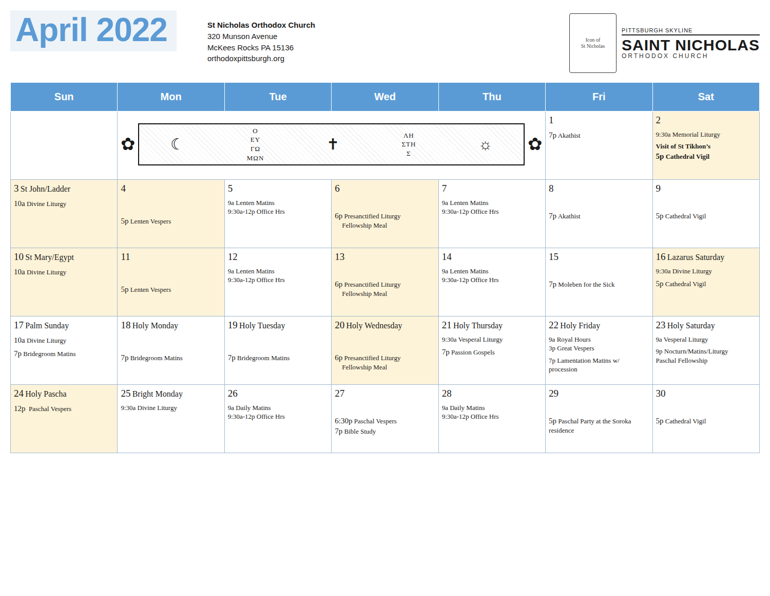April 2022
St Nicholas Orthodox Church
320 Munson Avenue
McKees Rocks PA 15136
orthodoxpittsburgh.org
Icon of
St Nicholas
PITTSBURGH SKYLINE
SAINT NICHOLAS
ORTHODOX CHURCH
| Sun | Mon | Tue | Wed | Thu | Fri | Sat |
| --- | --- | --- | --- | --- | --- | --- |
| | ✿ ☾ Ο ΕΥ ΓΩ ΜΩΝ ✝ ΛΗ ΣΤΗ Σ ☼ ✿ | 1 7p Akathist | 2 9:30a Memorial Liturgy Visit of St Tikhon’s 5p Cathedral Vigil |
| 3 St John/Ladder 10a Divine Liturgy | 4 5p Lenten Vespers | 5 9a Lenten Matins 9:30a-12p Office Hrs | 6 6p Presanctified Liturgy Fellowship Meal | 7 9a Lenten Matins 9:30a-12p Office Hrs | 8 7p Akathist | 9 5p Cathedral Vigil |
| 10 St Mary/Egypt 10a Divine Liturgy | 11 5p Lenten Vespers | 12 9a Lenten Matins 9:30a-12p Office Hrs | 13 6p Presanctified Liturgy Fellowship Meal | 14 9a Lenten Matins 9:30a-12p Office Hrs | 15 7p Moleben for the Sick | 16 Lazarus Saturday 9:30a Divine Liturgy 5p Cathedral Vigil |
| 17 Palm Sunday 10a Divine Liturgy 7p Bridegroom Matins | 18 Holy Monday 7p Bridegroom Matins | 19 Holy Tuesday 7p Bridegroom Matins | 20 Holy Wednesday 6p Presanctified Liturgy Fellowship Meal | 21 Holy Thursday 9:30a Vesperal Liturgy 7p Passion Gospels | 22 Holy Friday 9a Royal Hours 3p Great Vespers 7p Lamentation Matins w/ procession | 23 Holy Saturday 9a Vesperal Liturgy 9p Nocturn/Matins/Liturgy Paschal Fellowship |
| 24 Holy Pascha 12p Paschal Vespers | 25 Bright Monday 9:30a Divine Liturgy | 26 9a Daily Matins 9:30a-12p Office Hrs | 27 6:30p Paschal Vespers 7p Bible Study | 28 9a Daily Matins 9:30a-12p Office Hrs | 29 5p Paschal Party at the Soroka residence | 30 5p Cathedral Vigil |